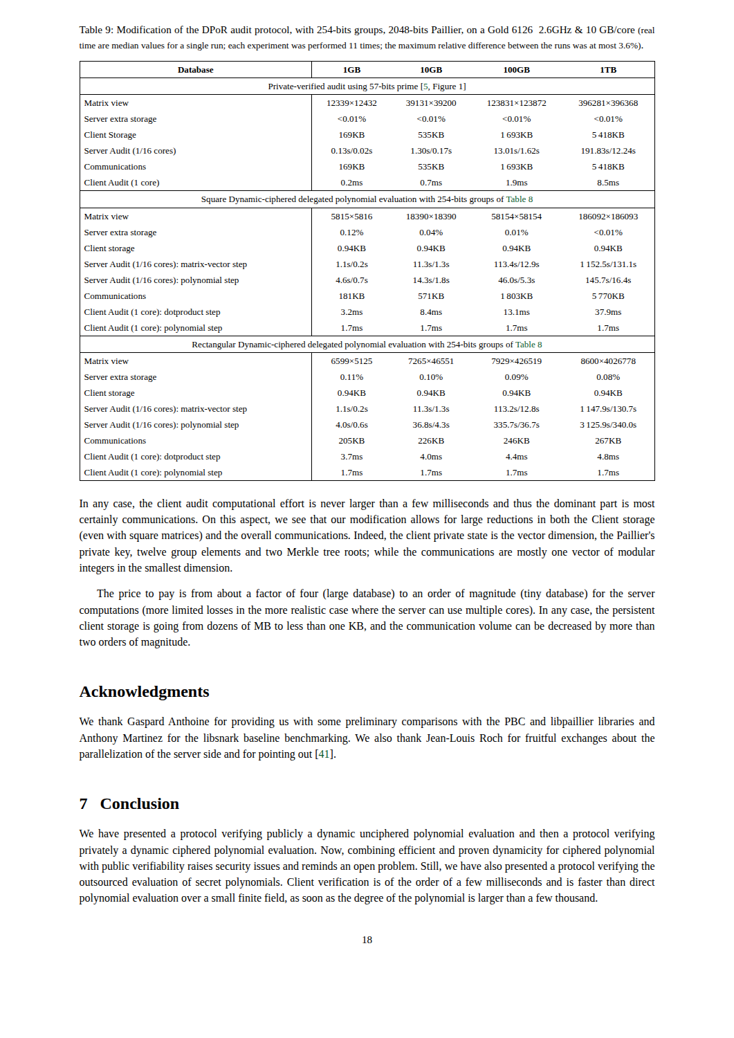Table 9: Modification of the DPoR audit protocol, with 254-bits groups, 2048-bits Paillier, on a Gold 6126 2.6GHz & 10 GB/core (real time are median values for a single run; each experiment was performed 11 times; the maximum relative difference between the runs was at most 3.6%).
| Database | 1GB | 10GB | 100GB | 1TB |
| --- | --- | --- | --- | --- |
| Private-verified audit using 57-bits prime [ 5 , Figure 1] |
| Matrix view | 12339×12432 | 39131×39200 | 123831×123872 | 396281×396368 |
| Server extra storage | <0.01% | <0.01% | <0.01% | <0.01% |
| Client Storage | 169KB | 535KB | 1 693KB | 5 418KB |
| Server Audit (1/16 cores) | 0.13s/0.02s | 1.30s/0.17s | 13.01s/1.62s | 191.83s/12.24s |
| Communications | 169KB | 535KB | 1 693KB | 5 418KB |
| Client Audit (1 core) | 0.2ms | 0.7ms | 1.9ms | 8.5ms |
| Square Dynamic-ciphered delegated polynomial evaluation with 254-bits groups of Table 8 |
| Matrix view | 5815×5816 | 18390×18390 | 58154×58154 | 186092×186093 |
| Server extra storage | 0.12% | 0.04% | 0.01% | <0.01% |
| Client storage | 0.94KB | 0.94KB | 0.94KB | 0.94KB |
| Server Audit (1/16 cores): matrix-vector step | 1.1s/0.2s | 11.3s/1.3s | 113.4s/12.9s | 1 152.5s/131.1s |
| Server Audit (1/16 cores): polynomial step | 4.6s/0.7s | 14.3s/1.8s | 46.0s/5.3s | 145.7s/16.4s |
| Communications | 181KB | 571KB | 1 803KB | 5 770KB |
| Client Audit (1 core): dotproduct step | 3.2ms | 8.4ms | 13.1ms | 37.9ms |
| Client Audit (1 core): polynomial step | 1.7ms | 1.7ms | 1.7ms | 1.7ms |
| Rectangular Dynamic-ciphered delegated polynomial evaluation with 254-bits groups of Table 8 |
| Matrix view | 6599×5125 | 7265×46551 | 7929×426519 | 8600×4026778 |
| Server extra storage | 0.11% | 0.10% | 0.09% | 0.08% |
| Client storage | 0.94KB | 0.94KB | 0.94KB | 0.94KB |
| Server Audit (1/16 cores): matrix-vector step | 1.1s/0.2s | 11.3s/1.3s | 113.2s/12.8s | 1 147.9s/130.7s |
| Server Audit (1/16 cores): polynomial step | 4.0s/0.6s | 36.8s/4.3s | 335.7s/36.7s | 3 125.9s/340.0s |
| Communications | 205KB | 226KB | 246KB | 267KB |
| Client Audit (1 core): dotproduct step | 3.7ms | 4.0ms | 4.4ms | 4.8ms |
| Client Audit (1 core): polynomial step | 1.7ms | 1.7ms | 1.7ms | 1.7ms |
In any case, the client audit computational effort is never larger than a few milliseconds and thus the dominant part is most certainly communications. On this aspect, we see that our modification allows for large reductions in both the Client storage (even with square matrices) and the overall communications. Indeed, the client private state is the vector dimension, the Paillier's private key, twelve group elements and two Merkle tree roots; while the communications are mostly one vector of modular integers in the smallest dimension.
The price to pay is from about a factor of four (large database) to an order of magnitude (tiny database) for the server computations (more limited losses in the more realistic case where the server can use multiple cores). In any case, the persistent client storage is going from dozens of MB to less than one KB, and the communication volume can be decreased by more than two orders of magnitude.
Acknowledgments
We thank Gaspard Anthoine for providing us with some preliminary comparisons with the PBC and libpaillier libraries and Anthony Martinez for the libsnark baseline benchmarking. We also thank Jean-Louis Roch for fruitful exchanges about the parallelization of the server side and for pointing out [41].
7 Conclusion
We have presented a protocol verifying publicly a dynamic unciphered polynomial evaluation and then a protocol verifying privately a dynamic ciphered polynomial evaluation. Now, combining efficient and proven dynamicity for ciphered polynomial with public verifiability raises security issues and reminds an open problem. Still, we have also presented a protocol verifying the outsourced evaluation of secret polynomials. Client verification is of the order of a few milliseconds and is faster than direct polynomial evaluation over a small finite field, as soon as the degree of the polynomial is larger than a few thousand.
18